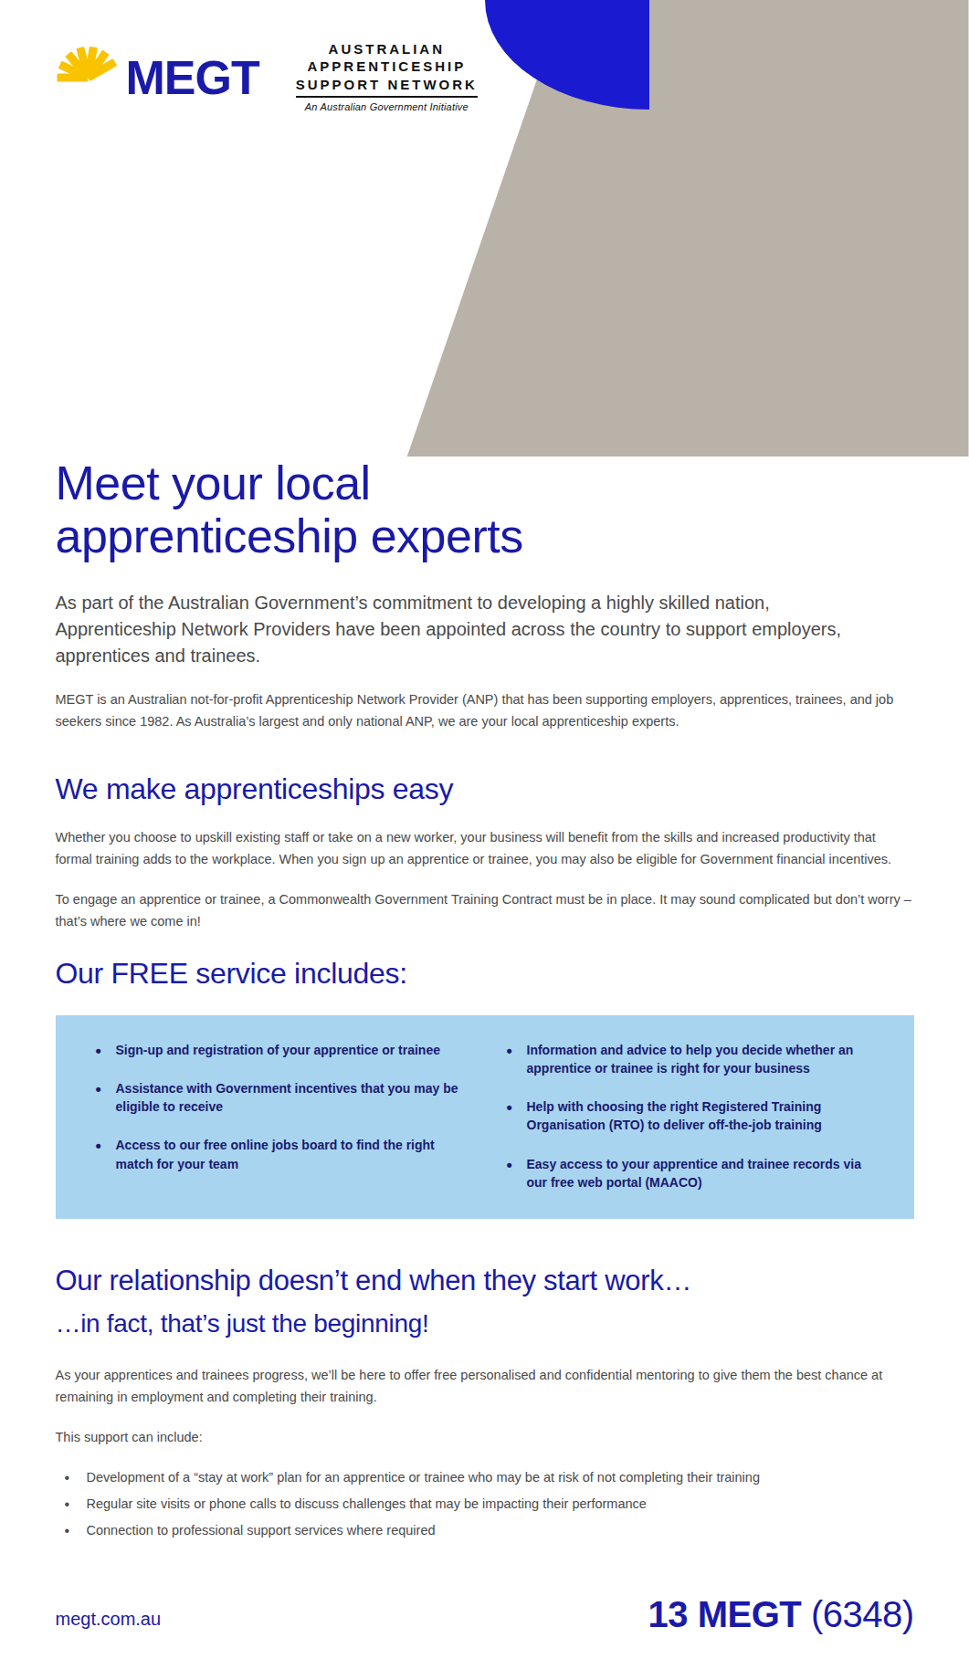MEGT
AUSTRALIAN
APPRENTICESHIP
SUPPORT NETWORK
An Australian Government Initiative
Meet your local
apprenticeship experts
As part of the Australian Government’s commitment to developing a highly skilled nation, Apprenticeship Network Providers have been appointed across the country to support employers, apprentices and trainees.
MEGT is an Australian not-for-profit Apprenticeship Network Provider (ANP) that has been supporting employers, apprentices, trainees, and job seekers since 1982. As Australia’s largest and only national ANP, we are your local apprenticeship experts.
We make apprenticeships easy
Whether you choose to upskill existing staff or take on a new worker, your business will benefit from the skills and increased productivity that formal training adds to the workplace. When you sign up an apprentice or trainee, you may also be eligible for Government financial incentives.
To engage an apprentice or trainee, a Commonwealth Government Training Contract must be in place. It may sound complicated but don’t worry – that’s where we come in!
Our FREE service includes:
Sign-up and registration of your apprentice or trainee
Assistance with Government incentives that you may be eligible to receive
Access to our free online jobs board to find the right match for your team
Information and advice to help you decide whether an apprentice or trainee is right for your business
Help with choosing the right Registered Training Organisation (RTO) to deliver off-the-job training
Easy access to your apprentice and trainee records via our free web portal (MAACO)
Our relationship doesn’t end when they start work…
…in fact, that’s just the beginning!
As your apprentices and trainees progress, we’ll be here to offer free personalised and confidential mentoring to give them the best chance at remaining in employment and completing their training.
This support can include:
Development of a “stay at work” plan for an apprentice or trainee who may be at risk of not completing their training
Regular site visits or phone calls to discuss challenges that may be impacting their performance
Connection to professional support services where required
megt.com.au
13 MEGT (6348)